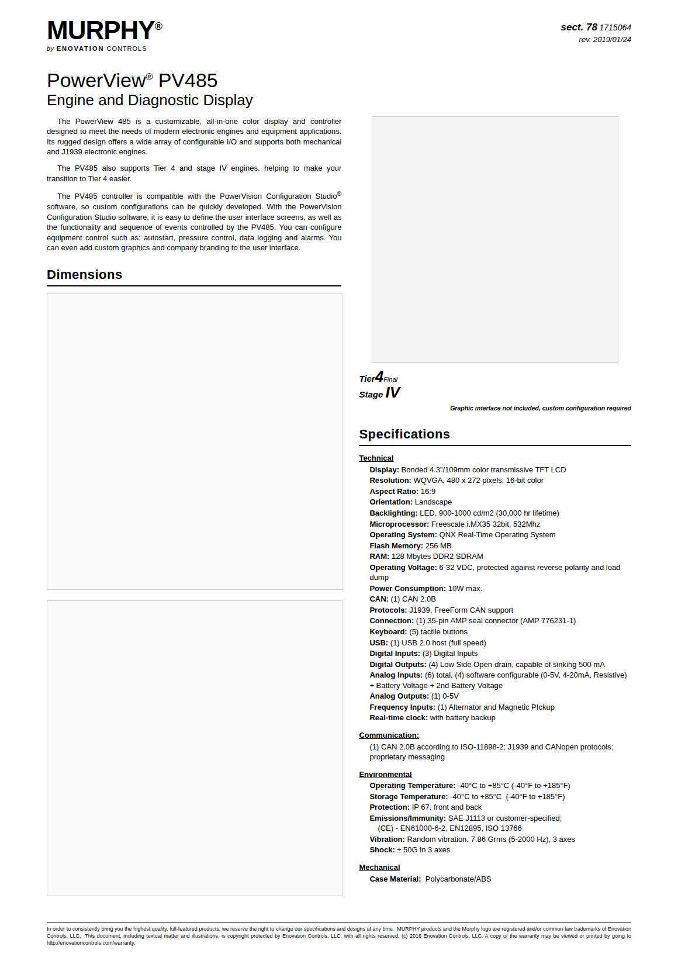MURPHY®
by ENOVATION CONTROLS
sect. 78 1715064 rev. 2019/01/24
PowerView® PV485 Engine and Diagnostic Display
The PowerView 485 is a customizable, all-in-one color display and controller designed to meet the needs of modern electronic engines and equipment applications. Its rugged design offers a wide array of configurable I/O and supports both mechanical and J1939 electronic engines.
The PV485 also supports Tier 4 and stage IV engines, helping to make your transition to Tier 4 easier.
The PV485 controller is compatible with the PowerVision Configuration Studio® software, so custom configurations can be quickly developed. With the PowerVision Configuration Studio software, it is easy to define the user interface screens, as well as the functionality and sequence of events controlled by the PV485. You can configure equipment control such as: autostart, pressure control, data logging and alarms. You can even add custom graphics and company branding to the user interface.
Dimensions
Tier4 Final
Stage IV
Graphic interface not included, custom configuration required
Specifications
Technical
Display: Bonded 4.3”/109mm color transmissive TFT LCD
Resolution: WQVGA, 480 x 272 pixels, 16-bit color
Aspect Ratio: 16:9
Orientation: Landscape
Backlighting: LED, 900-1000 cd/m2 (30,000 hr lifetime)
Microprocessor: Freescale i.MX35 32bit, 532Mhz
Operating System: QNX Real-Time Operating System
Flash Memory: 256 MB
RAM: 128 Mbytes DDR2 SDRAM
Operating Voltage: 6-32 VDC, protected against reverse polarity and load dump
Power Consumption: 10W max.
CAN: (1) CAN 2.0B
Protocols: J1939, FreeForm CAN support
Connection: (1) 35-pin AMP seal connector (AMP 776231-1)
Keyboard: (5) tactile buttons
USB: (1) USB 2.0 host (full speed)
Digital Inputs: (3) Digital Inputs
Digital Outputs: (4) Low Side Open-drain, capable of sinking 500 mA
Analog Inputs: (6) total, (4) software configurable (0-5V, 4-20mA, Resistive) + Battery Voltage + 2nd Battery Voltage
Analog Outputs: (1) 0-5V
Frequency Inputs: (1) Alternator and Magnetic PIckup
Real-time clock: with battery backup
Communication:
(1) CAN 2.0B according to ISO-11898-2; J1939 and CANopen protocols; proprietary messaging
Environmental
Operating Temperature: -40°C to +85°C (-40°F to +185°F)
Storage Temperature: -40°C to +85°C (-40°F to +185°F)
Protection: IP 67, front and back
Emissions/Immunity: SAE J1113 or customer-specified; (CE) - EN61000-6-2, EN12895, ISO 13766
Vibration: Random vibration, 7.86 Grms (5-2000 Hz), 3 axes
Shock: ± 50G in 3 axes
Mechanical
Case Material: Polycarbonate/ABS
In order to consistently bring you the highest quality, full-featured products, we reserve the right to change our specifications and designs at any time. MURPHY products and the Murphy logo are registered and/or common law trademarks of Enovation Controls, LLC. This document, including textual matter and illustrations, is copyright protected by Enovation Controls, LLC, with all rights reserved. (c) 2016 Enovation Controls, LLC. A copy of the warranty may be viewed or printed by going to http://enovationcontrols.com/warranty.